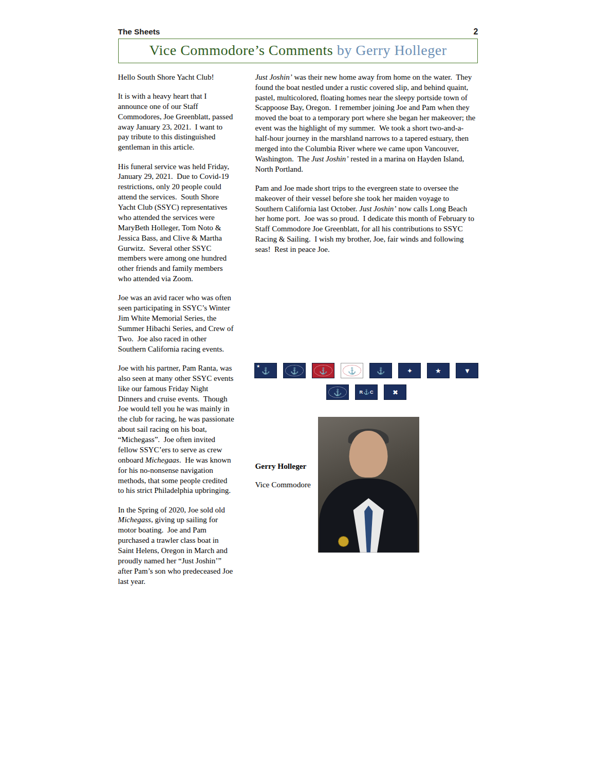The Sheets
2
Vice Commodore’s Comments by Gerry Holleger
Hello South Shore Yacht Club!
It is with a heavy heart that I announce one of our Staff Commodores, Joe Greenblatt, passed away January 23, 2021. I want to pay tribute to this distinguished gentleman in this article.
His funeral service was held Friday, January 29, 2021. Due to Covid-19 restrictions, only 20 people could attend the services. South Shore Yacht Club (SSYC) representatives who attended the services were MaryBeth Holleger, Tom Noto & Jessica Bass, and Clive & Martha Gurwitz. Several other SSYC members were among one hundred other friends and family members who attended via Zoom.
Joe was an avid racer who was often seen participating in SSYC’s Winter Jim White Memorial Series, the Summer Hibachi Series, and Crew of Two. Joe also raced in other Southern California racing events.
Joe with his partner, Pam Ranta, was also seen at many other SSYC events like our famous Friday Night Dinners and cruise events. Though Joe would tell you he was mainly in the club for racing, he was passionate about sail racing on his boat, “Michegass”. Joe often invited fellow SSYC’ers to serve as crew onboard Michegaas. He was known for his no-nonsense navigation methods, that some people credited to his strict Philadelphia upbringing.
In the Spring of 2020, Joe sold old Michegass, giving up sailing for motor boating. Joe and Pam purchased a trawler class boat in Saint Helens, Oregon in March and proudly named her “Just Joshin’” after Pam’s son who predeceased Joe last year.
Just Joshin’ was their new home away from home on the water. They found the boat nestled under a rustic covered slip, and behind quaint, pastel, multicolored, floating homes near the sleepy portside town of Scappoose Bay, Oregon. I remember joining Joe and Pam when they moved the boat to a temporary port where she began her makeover; the event was the highlight of my summer. We took a short two-and-a-half-hour journey in the marshland narrows to a tapered estuary, then merged into the Columbia River where we came upon Vancouver, Washington. The Just Joshin’ rested in a marina on Hayden Island, North Portland.
Pam and Joe made short trips to the evergreen state to oversee the makeover of their vessel before she took her maiden voyage to Southern California last October. Just Joshin’ now calls Long Beach her home port. Joe was so proud. I dedicate this month of February to Staff Commodore Joe Greenblatt, for all his contributions to SSYC Racing & Sailing. I wish my brother, Joe, fair winds and following seas! Rest in peace Joe.
★⚓ ⚓ ⚓ ⚓ ⚓ ✦ ★ ▼
⚓ R⚓C ✖
Gerry Holleger
Vice Commodore